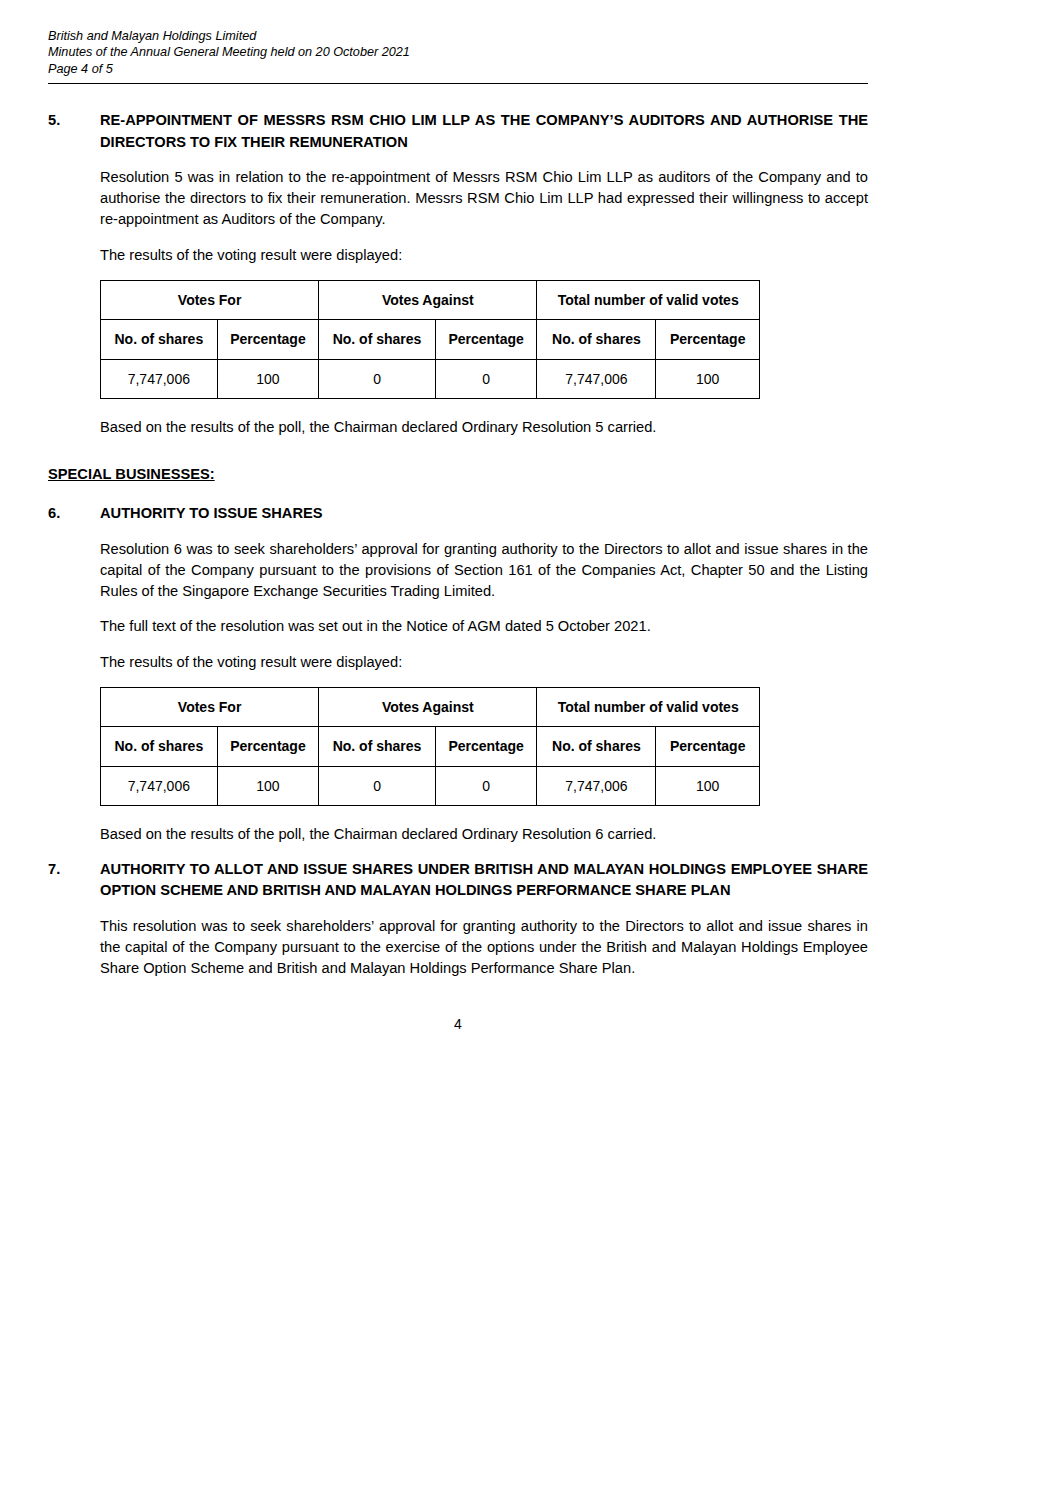British and Malayan Holdings Limited
Minutes of the Annual General Meeting held on 20 October 2021
Page 4 of 5
5.
RE-APPOINTMENT OF MESSRS RSM CHIO LIM LLP AS THE COMPANY’S AUDITORS AND AUTHORISE THE DIRECTORS TO FIX THEIR REMUNERATION
Resolution 5 was in relation to the re-appointment of Messrs RSM Chio Lim LLP as auditors of the Company and to authorise the directors to fix their remuneration. Messrs RSM Chio Lim LLP had expressed their willingness to accept re-appointment as Auditors of the Company.
The results of the voting result were displayed:
| Votes For | Votes Against | Total number of valid votes |
| --- | --- | --- |
| No. of shares | Percentage | No. of shares | Percentage | No. of shares | Percentage |
| 7,747,006 | 100 | 0 | 0 | 7,747,006 | 100 |
Based on the results of the poll, the Chairman declared Ordinary Resolution 5 carried.
SPECIAL BUSINESSES:
6.
AUTHORITY TO ISSUE SHARES
Resolution 6 was to seek shareholders’ approval for granting authority to the Directors to allot and issue shares in the capital of the Company pursuant to the provisions of Section 161 of the Companies Act, Chapter 50 and the Listing Rules of the Singapore Exchange Securities Trading Limited.
The full text of the resolution was set out in the Notice of AGM dated 5 October 2021.
The results of the voting result were displayed:
| Votes For | Votes Against | Total number of valid votes |
| --- | --- | --- |
| No. of shares | Percentage | No. of shares | Percentage | No. of shares | Percentage |
| 7,747,006 | 100 | 0 | 0 | 7,747,006 | 100 |
Based on the results of the poll, the Chairman declared Ordinary Resolution 6 carried.
7.
AUTHORITY TO ALLOT AND ISSUE SHARES UNDER BRITISH AND MALAYAN HOLDINGS EMPLOYEE SHARE OPTION SCHEME AND BRITISH AND MALAYAN HOLDINGS PERFORMANCE SHARE PLAN
This resolution was to seek shareholders’ approval for granting authority to the Directors to allot and issue shares in the capital of the Company pursuant to the exercise of the options under the British and Malayan Holdings Employee Share Option Scheme and British and Malayan Holdings Performance Share Plan.
4